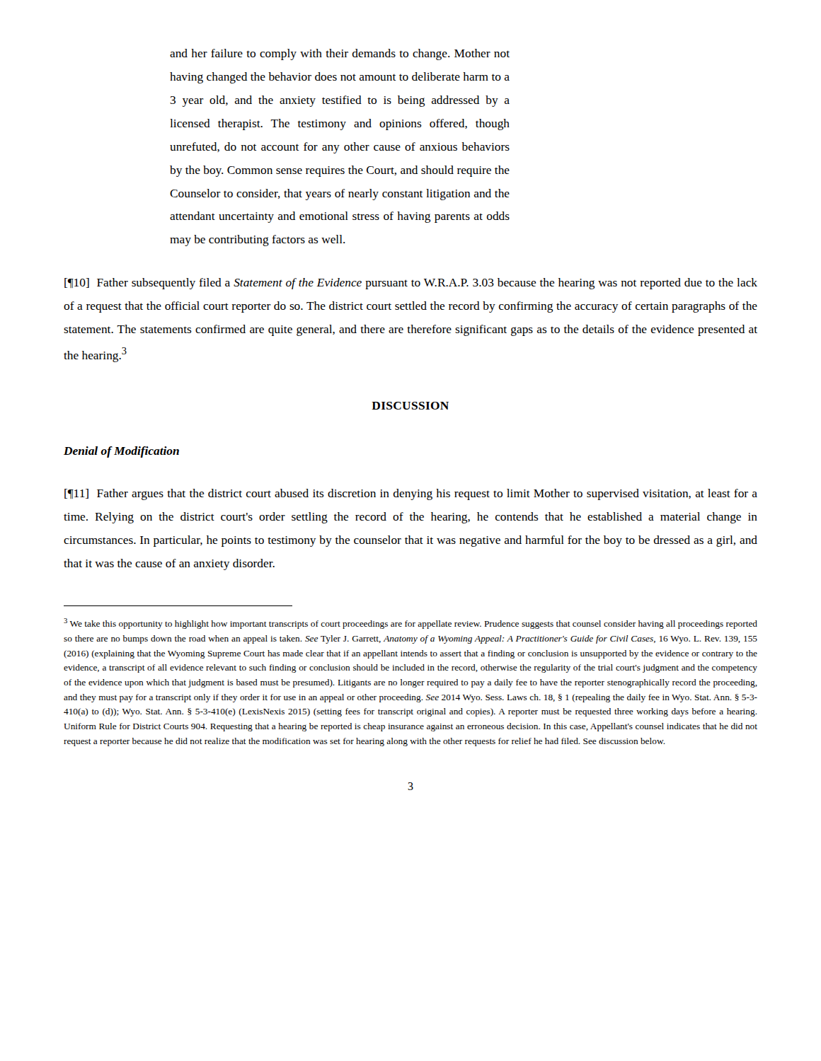and her failure to comply with their demands to change. Mother not having changed the behavior does not amount to deliberate harm to a 3 year old, and the anxiety testified to is being addressed by a licensed therapist. The testimony and opinions offered, though unrefuted, do not account for any other cause of anxious behaviors by the boy. Common sense requires the Court, and should require the Counselor to consider, that years of nearly constant litigation and the attendant uncertainty and emotional stress of having parents at odds may be contributing factors as well.
[¶10] Father subsequently filed a Statement of the Evidence pursuant to W.R.A.P. 3.03 because the hearing was not reported due to the lack of a request that the official court reporter do so. The district court settled the record by confirming the accuracy of certain paragraphs of the statement. The statements confirmed are quite general, and there are therefore significant gaps as to the details of the evidence presented at the hearing.3
DISCUSSION
Denial of Modification
[¶11] Father argues that the district court abused its discretion in denying his request to limit Mother to supervised visitation, at least for a time. Relying on the district court's order settling the record of the hearing, he contends that he established a material change in circumstances. In particular, he points to testimony by the counselor that it was negative and harmful for the boy to be dressed as a girl, and that it was the cause of an anxiety disorder.
3 We take this opportunity to highlight how important transcripts of court proceedings are for appellate review. Prudence suggests that counsel consider having all proceedings reported so there are no bumps down the road when an appeal is taken. See Tyler J. Garrett, Anatomy of a Wyoming Appeal: A Practitioner's Guide for Civil Cases, 16 Wyo. L. Rev. 139, 155 (2016) (explaining that the Wyoming Supreme Court has made clear that if an appellant intends to assert that a finding or conclusion is unsupported by the evidence or contrary to the evidence, a transcript of all evidence relevant to such finding or conclusion should be included in the record, otherwise the regularity of the trial court's judgment and the competency of the evidence upon which that judgment is based must be presumed). Litigants are no longer required to pay a daily fee to have the reporter stenographically record the proceeding, and they must pay for a transcript only if they order it for use in an appeal or other proceeding. See 2014 Wyo. Sess. Laws ch. 18, § 1 (repealing the daily fee in Wyo. Stat. Ann. § 5-3-410(a) to (d)); Wyo. Stat. Ann. § 5-3-410(e) (LexisNexis 2015) (setting fees for transcript original and copies). A reporter must be requested three working days before a hearing. Uniform Rule for District Courts 904. Requesting that a hearing be reported is cheap insurance against an erroneous decision. In this case, Appellant's counsel indicates that he did not request a reporter because he did not realize that the modification was set for hearing along with the other requests for relief he had filed. See discussion below.
3